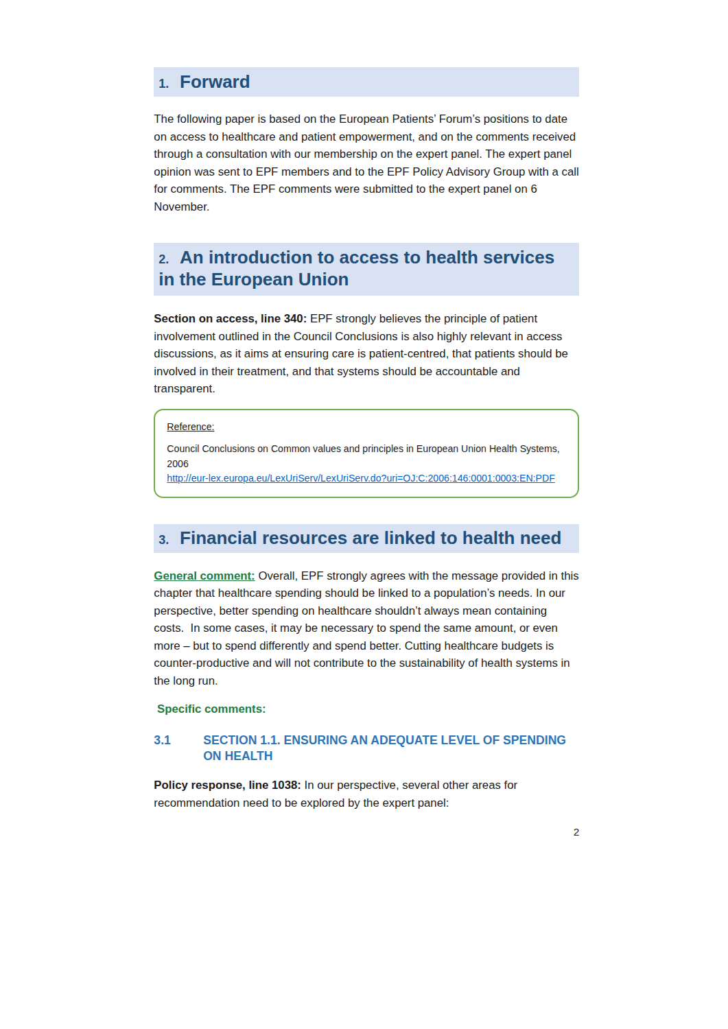1. Forward
The following paper is based on the European Patients’ Forum’s positions to date on access to healthcare and patient empowerment, and on the comments received through a consultation with our membership on the expert panel. The expert panel opinion was sent to EPF members and to the EPF Policy Advisory Group with a call for comments. The EPF comments were submitted to the expert panel on 6 November.
2. An introduction to access to health services in the European Union
Section on access, line 340: EPF strongly believes the principle of patient involvement outlined in the Council Conclusions is also highly relevant in access discussions, as it aims at ensuring care is patient-centred, that patients should be involved in their treatment, and that systems should be accountable and transparent.
Reference:
Council Conclusions on Common values and principles in European Union Health Systems, 2006
http://eur-lex.europa.eu/LexUriServ/LexUriServ.do?uri=OJ:C:2006:146:0001:0003:EN:PDF
3. Financial resources are linked to health need
General comment: Overall, EPF strongly agrees with the message provided in this chapter that healthcare spending should be linked to a population’s needs. In our perspective, better spending on healthcare shouldn’t always mean containing costs. In some cases, it may be necessary to spend the same amount, or even more – but to spend differently and spend better. Cutting healthcare budgets is counter-productive and will not contribute to the sustainability of health systems in the long run.
Specific comments:
3.1 Section 1.1. Ensuring an adequate level of spending on health
Policy response, line 1038: In our perspective, several other areas for recommendation need to be explored by the expert panel:
2